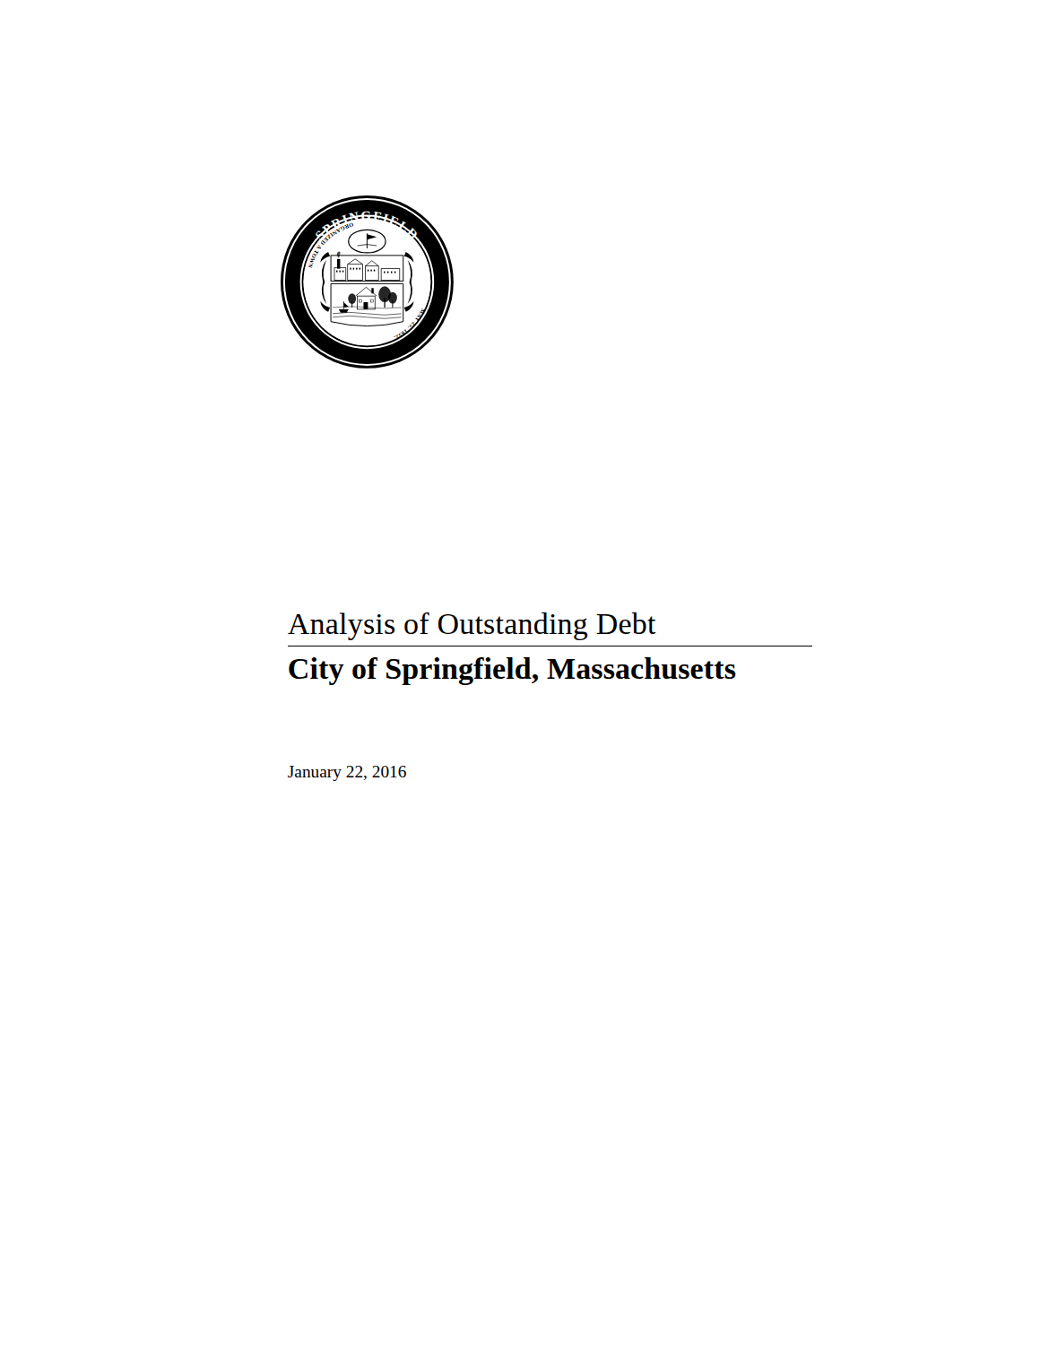SPRINGFIELD MAY 14. 1636. O.S. ★ ★ A CITY ORGANIZED A TOWN MAY 25. 1852.
Analysis of Outstanding Debt City of Springfield, Massachusetts
January 22, 2016